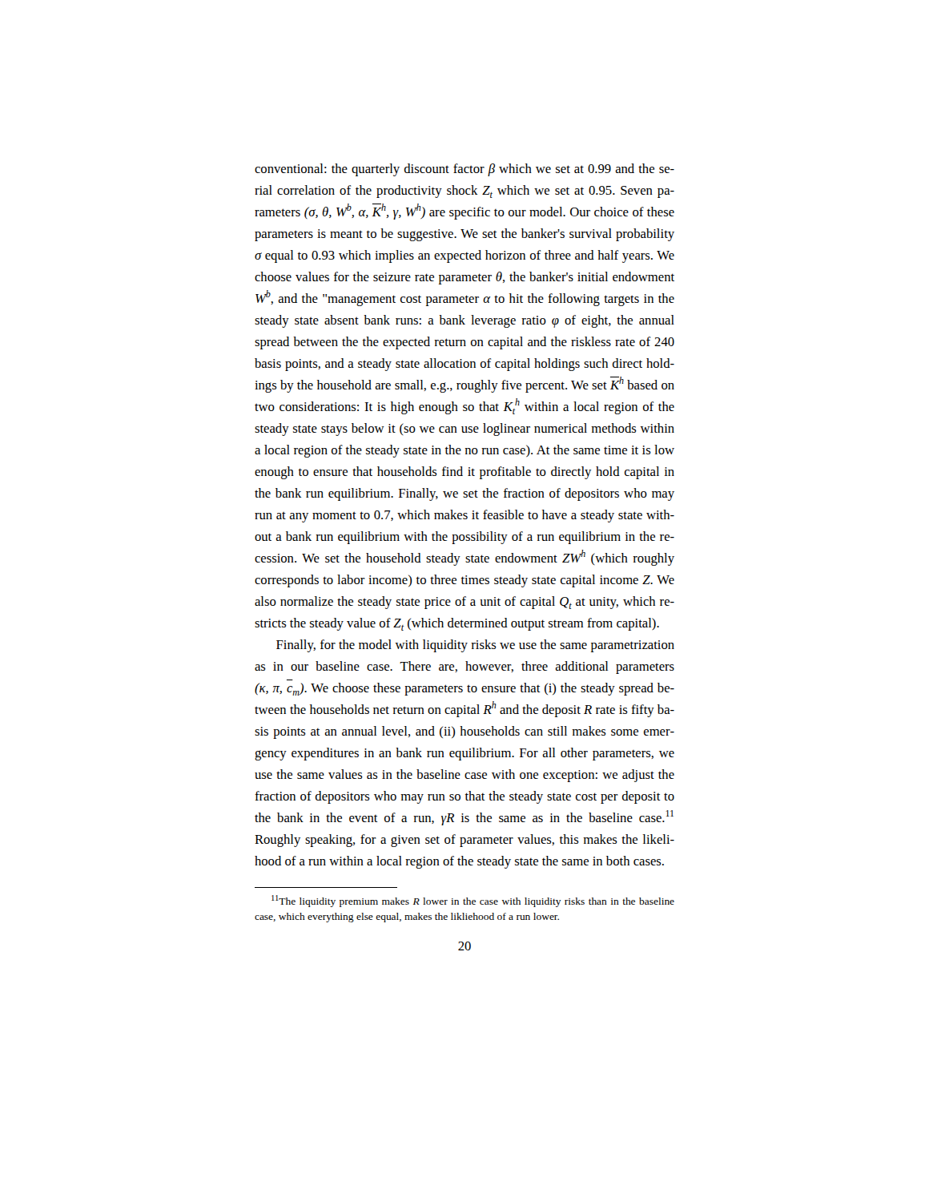conventional: the quarterly discount factor β which we set at 0.99 and the serial correlation of the productivity shock Zt which we set at 0.95. Seven parameters (σ, θ, Wb, α, Kh, γ, Wh) are specific to our model. Our choice of these parameters is meant to be suggestive. We set the banker's survival probability σ equal to 0.93 which implies an expected horizon of three and half years. We choose values for the seizure rate parameter θ, the banker's initial endowment Wb, and the "management cost parameter α to hit the following targets in the steady state absent bank runs: a bank leverage ratio φ of eight, the annual spread between the the expected return on capital and the riskless rate of 240 basis points, and a steady state allocation of capital holdings such direct holdings by the household are small, e.g., roughly five percent. We set Kh based on two considerations: It is high enough so that Kth within a local region of the steady state stays below it (so we can use loglinear numerical methods within a local region of the steady state in the no run case). At the same time it is low enough to ensure that households find it profitable to directly hold capital in the bank run equilibrium. Finally, we set the fraction of depositors who may run at any moment to 0.7, which makes it feasible to have a steady state without a bank run equilibrium with the possibility of a run equilibrium in the recession. We set the household steady state endowment ZWh (which roughly corresponds to labor income) to three times steady state capital income Z. We also normalize the steady state price of a unit of capital Qt at unity, which restricts the steady value of Zt (which determined output stream from capital).
Finally, for the model with liquidity risks we use the same parametrization as in our baseline case. There are, however, three additional parameters (κ, π, cm). We choose these parameters to ensure that (i) the steady spread between the households net return on capital Rh and the deposit R rate is fifty basis points at an annual level, and (ii) households can still makes some emergency expenditures in an bank run equilibrium. For all other parameters, we use the same values as in the baseline case with one exception: we adjust the fraction of depositors who may run so that the steady state cost per deposit to the bank in the event of a run, γR is the same as in the baseline case.11 Roughly speaking, for a given set of parameter values, this makes the likelihood of a run within a local region of the steady state the same in both cases.
11The liquidity premium makes R lower in the case with liquidity risks than in the baseline case, which everything else equal, makes the likliehood of a run lower.
20